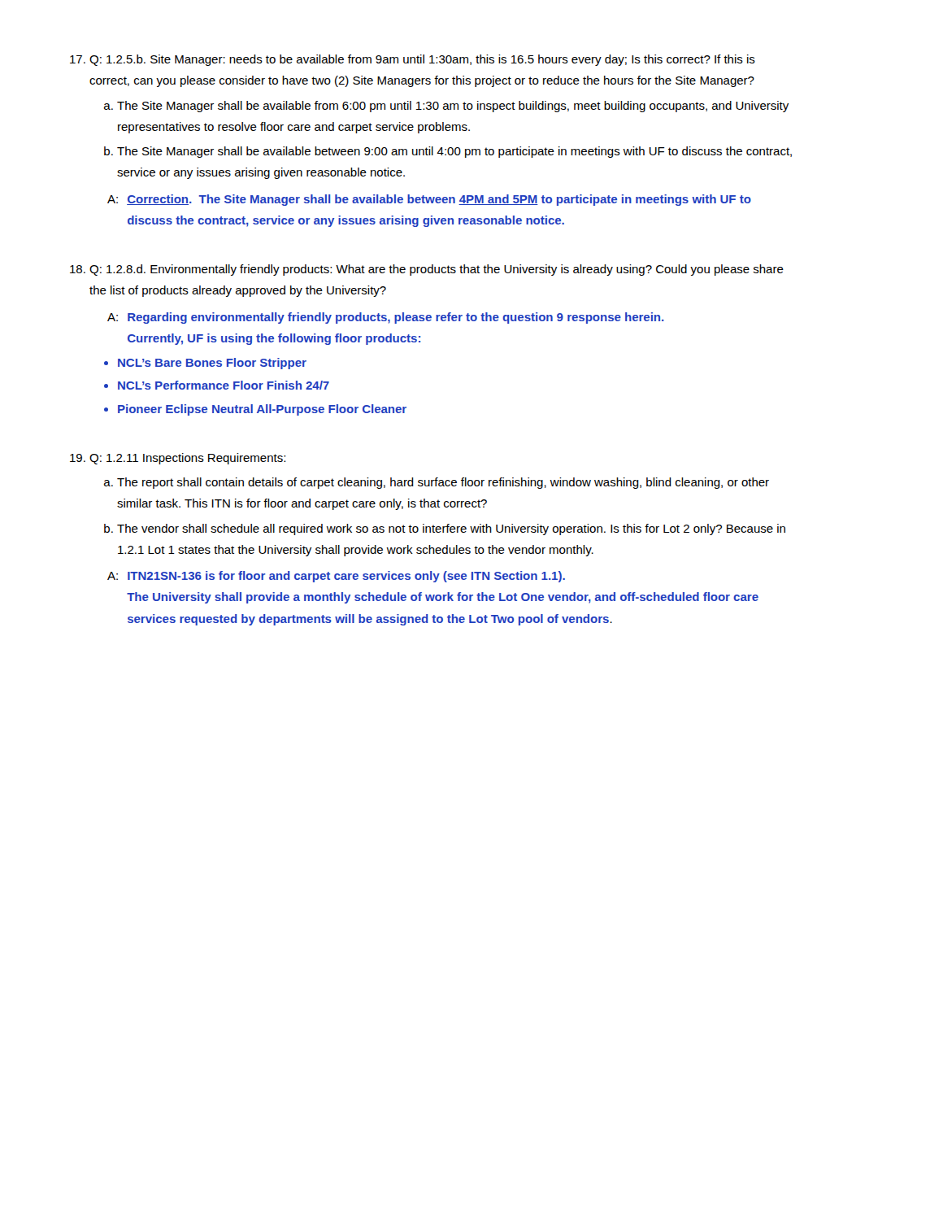Q: 1.2.5.b. Site Manager: needs to be available from 9am until 1:30am, this is 16.5 hours every day; Is this correct? If this is correct, can you please consider to have two (2) Site Managers for this project or to reduce the hours for the Site Manager?
The Site Manager shall be available from 6:00 pm until 1:30 am to inspect buildings, meet building occupants, and University representatives to resolve floor care and carpet service problems.
The Site Manager shall be available between 9:00 am until 4:00 pm to participate in meetings with UF to discuss the contract, service or any issues arising given reasonable notice.
A: Correction. The Site Manager shall be available between 4PM and 5PM to participate in meetings with UF to discuss the contract, service or any issues arising given reasonable notice.
Q: 1.2.8.d. Environmentally friendly products: What are the products that the University is already using? Could you please share the list of products already approved by the University?
A: Regarding environmentally friendly products, please refer to the question 9 response herein.
Currently, UF is using the following floor products:
NCL’s Bare Bones Floor Stripper
NCL’s Performance Floor Finish 24/7
Pioneer Eclipse Neutral All-Purpose Floor Cleaner
Q: 1.2.11 Inspections Requirements:
The report shall contain details of carpet cleaning, hard surface floor refinishing, window washing, blind cleaning, or other similar task. This ITN is for floor and carpet care only, is that correct?
The vendor shall schedule all required work so as not to interfere with University operation. Is this for Lot 2 only? Because in 1.2.1 Lot 1 states that the University shall provide work schedules to the vendor monthly.
A: ITN21SN-136 is for floor and carpet care services only (see ITN Section 1.1).
The University shall provide a monthly schedule of work for the Lot One vendor, and off-scheduled floor care services requested by departments will be assigned to the Lot Two pool of vendors.